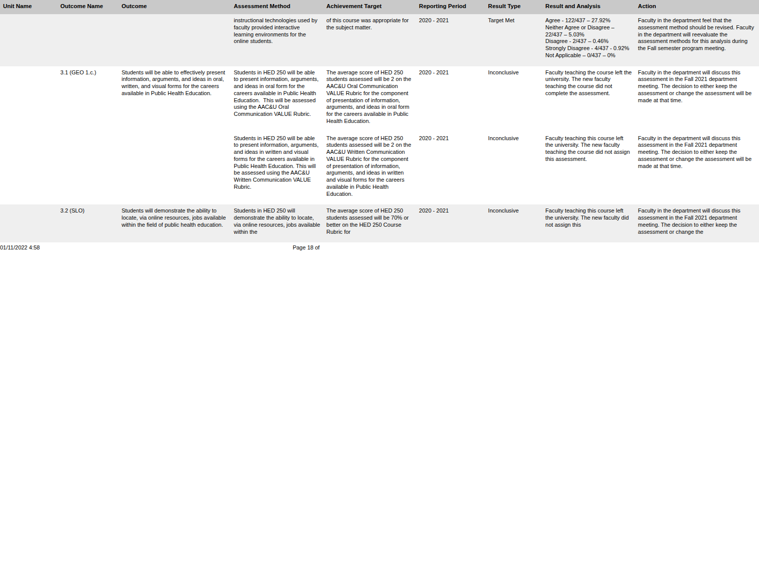| Unit Name | Outcome Name | Outcome | Assessment Method | Achievement Target | Reporting Period | Result Type | Result and Analysis | Action |
| --- | --- | --- | --- | --- | --- | --- | --- | --- |
| | | | instructional technologies used by faculty provided interactive learning environments for the online students. | of this course was appropriate for the subject matter. | 2020 - 2021 | Target Met | Agree - 122/437 – 27.92% Neither Agree or Disagree – 22/437 – 5.03% Disagree - 2/437 – 0.46% Strongly Disagree - 4/437 - 0.92% Not Applicable – 0/437 – 0% | Faculty in the department feel that the assessment method should be revised. Faculty in the department will reevaluate the assessment methods for this analysis during the Fall semester program meeting. |
| | 3.1 (GEO 1.c.) | Students will be able to effectively present information, arguments, and ideas in oral, written, and visual forms for the careers available in Public Health Education. | Students in HED 250 will be able to present information, arguments, and ideas in oral form for the careers available in Public Health Education. This will be assessed using the AAC&U Oral Communication VALUE Rubric. | The average score of HED 250 students assessed will be 2 on the AAC&U Oral Communication VALUE Rubric for the component of presentation of information, arguments, and ideas in oral form for the careers available in Public Health Education. | 2020 - 2021 | Inconclusive | Faculty teaching the course left the university. The new faculty teaching the course did not complete the assessment. | Faculty in the department will discuss this assessment in the Fall 2021 department meeting. The decision to either keep the assessment or change the assessment will be made at that time. |
| | | | Students in HED 250 will be able to present information, arguments, and ideas in written and visual forms for the careers available in Public Health Education. This will be assessed using the AAC&U Written Communication VALUE Rubric. | The average score of HED 250 students assessed will be 2 on the AAC&U Written Communication VALUE Rubric for the component of presentation of information, arguments, and ideas in written and visual forms for the careers available in Public Health Education. | 2020 - 2021 | Inconclusive | Faculty teaching this course left the university. The new faculty teaching the course did not assign this assessment. | Faculty in the department will discuss this assessment in the Fall 2021 department meeting. The decision to either keep the assessment or change the assessment will be made at that time. |
| | 3.2 (SLO) | Students will demonstrate the ability to locate, via online resources, jobs available within the field of public health education. | Students in HED 250 will demonstrate the ability to locate, via online resources, jobs available within the | The average score of HED 250 students assessed will be 70% or better on the HED 250 Course Rubric for | 2020 - 2021 | Inconclusive | Faculty teaching this course left the university. The new faculty did not assign this | Faculty in the department will discuss this assessment in the Fall 2021 department meeting. The decision to either keep the assessment or change the |
01/11/2022 4:58
Page 18 of